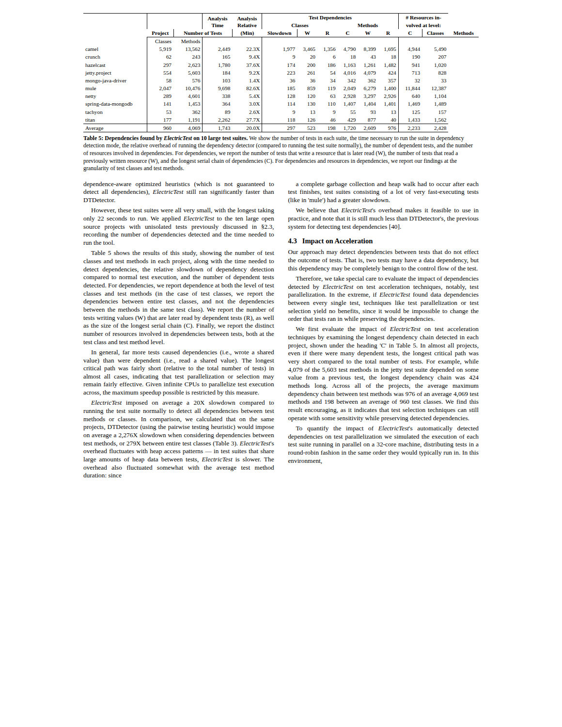Table 5: Dependencies found by ElectricTest on 10 large test suites. We show the number of tests in each suite, the time necessary to run the suite in dependency detection mode, the relative overhead of running the dependency detector (compared to running the test suite normally), the number of dependent tests, and the number of resources involved in dependencies. For dependencies, we report the number of tests that write a resource that is later read (W), the number of tests that read a previously written resource (W), and the longest serial chain of dependencies (C). For dependencies and resources in dependencies, we report our findings at the granularity of test classes and test methods.
| | | Analysis Time | Analysis Relative | Test Dependencies | # Resources in- |
| --- | --- | --- | --- | --- | --- |
| Classes | Methods | volved at level: |
| Project | Number of Tests | (Min) | Slowdown | W | R | C | W | R | C | Classes | Methods |
| | Classes | Methods | | | | | | | | | | |
| camel | 5,919 | 13,562 | 2,449 | 22.3X | 1,977 | 3,465 | 1,356 | 4,790 | 8,399 | 1,695 | 4,944 | 5,490 |
| crunch | 62 | 243 | 165 | 9.4X | 9 | 20 | 6 | 18 | 43 | 18 | 190 | 207 |
| hazelcast | 297 | 2,623 | 1,780 | 37.6X | 174 | 200 | 186 | 1,163 | 1,261 | 1,482 | 941 | 1,020 |
| jetty.project | 554 | 5,603 | 184 | 9.2X | 223 | 261 | 54 | 4,016 | 4,079 | 424 | 713 | 828 |
| mongo-java-driver | 58 | 576 | 103 | 1.4X | 36 | 36 | 34 | 342 | 362 | 357 | 32 | 33 |
| mule | 2,047 | 10,476 | 9,698 | 82.6X | 185 | 859 | 119 | 2,049 | 6,279 | 1,400 | 11,844 | 12,387 |
| netty | 289 | 4,601 | 338 | 5.4X | 128 | 120 | 63 | 2,928 | 3,297 | 2,926 | 640 | 1,104 |
| spring-data-mongodb | 141 | 1,453 | 364 | 3.0X | 114 | 130 | 110 | 1,407 | 1,404 | 1,401 | 1,469 | 1,489 |
| tachyon | 53 | 362 | 89 | 2.6X | 9 | 13 | 9 | 55 | 93 | 13 | 125 | 157 |
| titan | 177 | 1,191 | 2,262 | 27.7X | 118 | 126 | 46 | 429 | 877 | 40 | 1,433 | 1,562 |
| Average | 960 | 4,069 | 1,743 | 20.0X | 297 | 523 | 198 | 1,720 | 2,609 | 976 | 2,233 | 2,428 |
dependence-aware optimized heuristics (which is not guaranteed to detect all dependencies), ElectricTest still ran significantly faster than DTDetector.
However, these test suites were all very small, with the longest taking only 22 seconds to run. We applied ElectricTest to the ten large open source projects with unisolated tests previously discussed in §2.3, recording the number of dependencies detected and the time needed to run the tool.
Table 5 shows the results of this study, showing the number of test classes and test methods in each project, along with the time needed to detect dependencies, the relative slowdown of dependency detection compared to normal test execution, and the number of dependent tests detected. For dependencies, we report dependence at both the level of test classes and test methods (in the case of test classes, we report the dependencies between entire test classes, and not the dependencies between the methods in the same test class). We report the number of tests writing values (W) that are later read by dependent tests (R), as well as the size of the longest serial chain (C). Finally, we report the distinct number of resources involved in dependencies between tests, both at the test class and test method level.
In general, far more tests caused dependencies (i.e., wrote a shared value) than were dependent (i.e., read a shared value). The longest critical path was fairly short (relative to the total number of tests) in almost all cases, indicating that test parallelization or selection may remain fairly effective. Given infinite CPUs to parallelize test execution across, the maximum speedup possible is restricted by this measure.
ElectricTest imposed on average a 20X slowdown compared to running the test suite normally to detect all dependencies between test methods or classes. In comparison, we calculated that on the same projects, DTDetector (using the pairwise testing heuristic) would impose on average a 2,276X slowdown when considering dependencies between test methods, or 279X between entire test classes (Table 3). ElectricTest's overhead fluctuates with heap access patterns — in test suites that share large amounts of heap data between tests, ElectricTest is slower. The overhead also fluctuated somewhat with the average test method duration: since
a complete garbage collection and heap walk had to occur after each test finishes, test suites consisting of a lot of very fast-executing tests (like in 'mule') had a greater slowdown.
We believe that ElectricTest's overhead makes it feasible to use in practice, and note that it is still much less than DTDetector's, the previous system for detecting test dependencies [40].
4.3 Impact on Acceleration
Our approach may detect dependencies between tests that do not effect the outcome of tests. That is, two tests may have a data dependency, but this dependency may be completely benign to the control flow of the test.
Therefore, we take special care to evaluate the impact of dependencies detected by ElectricTest on test acceleration techniques, notably, test parallelization. In the extreme, if ElectricTest found data dependencies between every single test, techniques like test parallelization or test selection yield no benefits, since it would be impossible to change the order that tests ran in while preserving the dependencies.
We first evaluate the impact of ElectricTest on test acceleration techniques by examining the longest dependency chain detected in each project, shown under the heading 'C' in Table 5. In almost all projects, even if there were many dependent tests, the longest critical path was very short compared to the total number of tests. For example, while 4,079 of the 5,603 test methods in the jetty test suite depended on some value from a previous test, the longest dependency chain was 424 methods long. Across all of the projects, the average maximum dependency chain between test methods was 976 of an average 4,069 test methods and 198 between an average of 960 test classes. We find this result encouraging, as it indicates that test selection techniques can still operate with some sensitivity while preserving detected dependencies.
To quantify the impact of ElectricTest's automatically detected dependencies on test parallelization we simulated the execution of each test suite running in parallel on a 32-core machine, distributing tests in a round-robin fashion in the same order they would typically run in. In this environment,